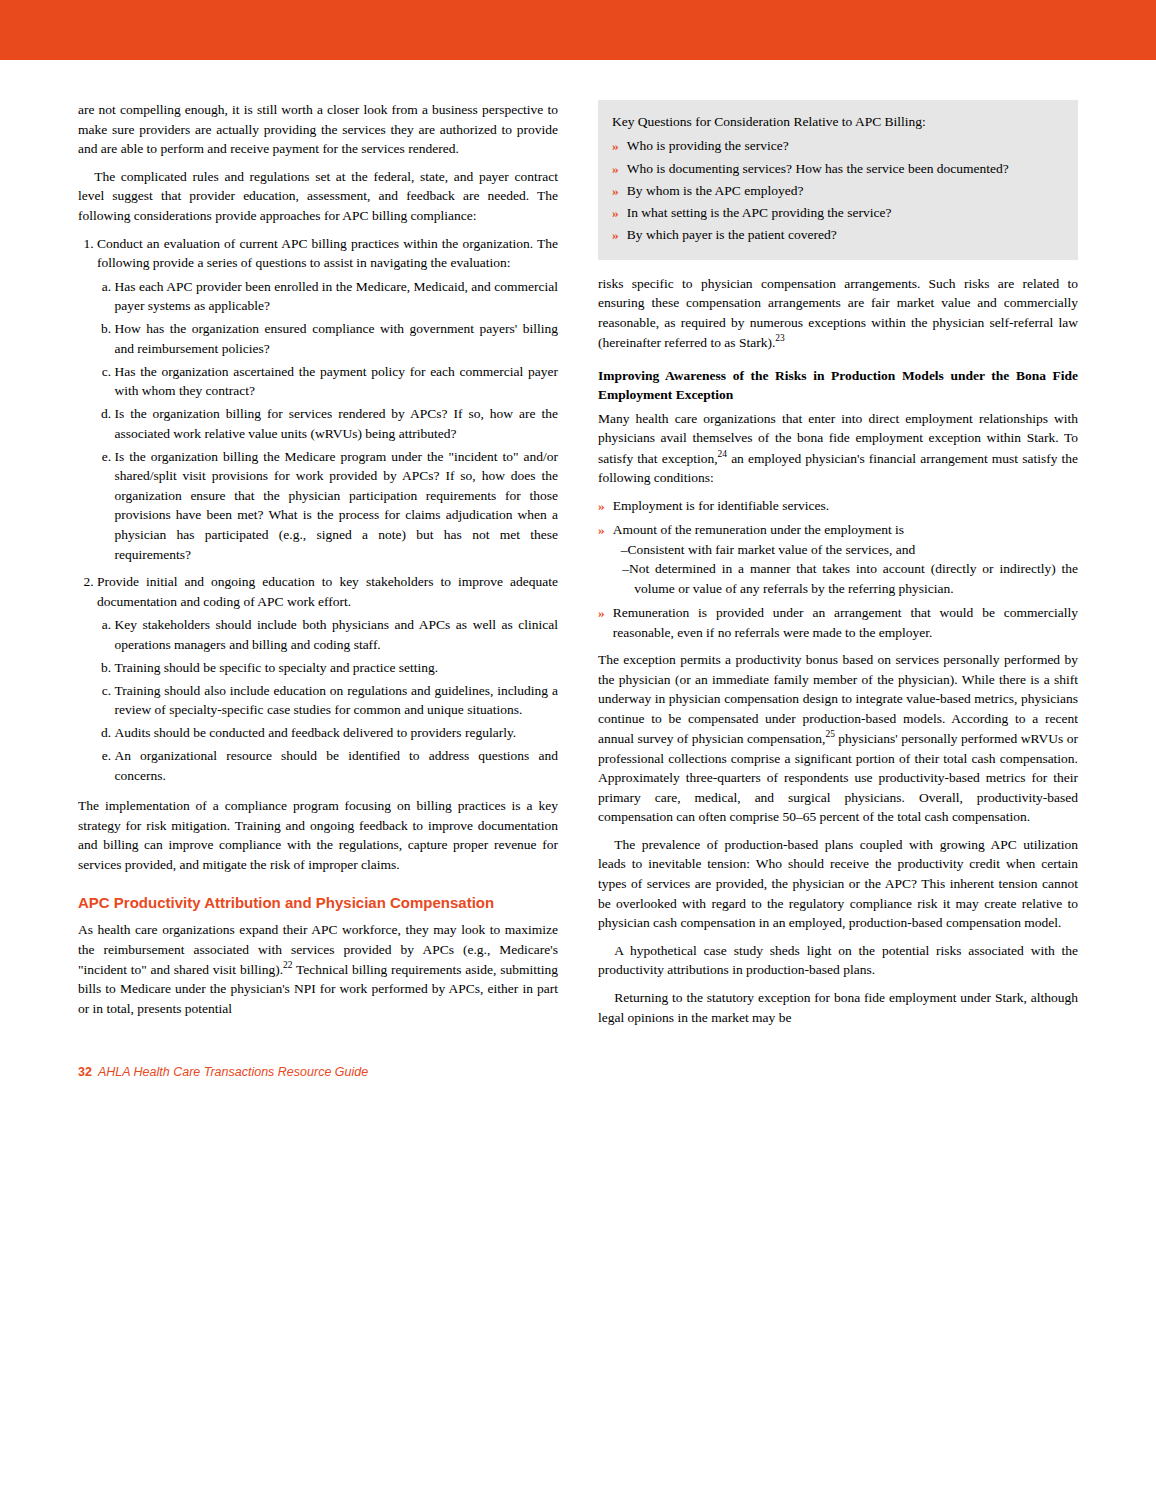are not compelling enough, it is still worth a closer look from a business perspective to make sure providers are actually providing the services they are authorized to provide and are able to perform and receive payment for the services rendered.
The complicated rules and regulations set at the federal, state, and payer contract level suggest that provider education, assessment, and feedback are needed. The following considerations provide approaches for APC billing compliance:
Conduct an evaluation of current APC billing practices within the organization. The following provide a series of questions to assist in navigating the evaluation:
Has each APC provider been enrolled in the Medicare, Medicaid, and commercial payer systems as applicable?
How has the organization ensured compliance with government payers' billing and reimbursement policies?
Has the organization ascertained the payment policy for each commercial payer with whom they contract?
Is the organization billing for services rendered by APCs? If so, how are the associated work relative value units (wRVUs) being attributed?
Is the organization billing the Medicare program under the "incident to" and/or shared/split visit provisions for work provided by APCs? If so, how does the organization ensure that the physician participation requirements for those provisions have been met? What is the process for claims adjudication when a physician has participated (e.g., signed a note) but has not met these requirements?
Provide initial and ongoing education to key stakeholders to improve adequate documentation and coding of APC work effort.
Key stakeholders should include both physicians and APCs as well as clinical operations managers and billing and coding staff.
Training should be specific to specialty and practice setting.
Training should also include education on regulations and guidelines, including a review of specialty-specific case studies for common and unique situations.
Audits should be conducted and feedback delivered to providers regularly.
An organizational resource should be identified to address questions and concerns.
The implementation of a compliance program focusing on billing practices is a key strategy for risk mitigation. Training and ongoing feedback to improve documentation and billing can improve compliance with the regulations, capture proper revenue for services provided, and mitigate the risk of improper claims.
APC Productivity Attribution and Physician Compensation
As health care organizations expand their APC workforce, they may look to maximize the reimbursement associated with services provided by APCs (e.g., Medicare's "incident to" and shared visit billing).22 Technical billing requirements aside, submitting bills to Medicare under the physician's NPI for work performed by APCs, either in part or in total, presents potential
Key Questions for Consideration Relative to APC Billing:
»Who is providing the service?
»Who is documenting services? How has the service been documented?
»By whom is the APC employed?
»In what setting is the APC providing the service?
»By which payer is the patient covered?
risks specific to physician compensation arrangements. Such risks are related to ensuring these compensation arrangements are fair market value and commercially reasonable, as required by numerous exceptions within the physician self-referral law (hereinafter referred to as Stark).23
Improving Awareness of the Risks in Production Models under the Bona Fide Employment Exception
Many health care organizations that enter into direct employment relationships with physicians avail themselves of the bona fide employment exception within Stark. To satisfy that exception,24 an employed physician's financial arrangement must satisfy the following conditions:
»Employment is for identifiable services.
»Amount of the remuneration under the employment is –Consistent with fair market value of the services, and –Not determined in a manner that takes into account (directly or indirectly) the volume or value of any referrals by the referring physician.
»Remuneration is provided under an arrangement that would be commercially reasonable, even if no referrals were made to the employer.
The exception permits a productivity bonus based on services personally performed by the physician (or an immediate family member of the physician). While there is a shift underway in physician compensation design to integrate value-based metrics, physicians continue to be compensated under production-based models. According to a recent annual survey of physician compensation,25 physicians' personally performed wRVUs or professional collections comprise a significant portion of their total cash compensation. Approximately three-quarters of respondents use productivity-based metrics for their primary care, medical, and surgical physicians. Overall, productivity-based compensation can often comprise 50–65 percent of the total cash compensation.
The prevalence of production-based plans coupled with growing APC utilization leads to inevitable tension: Who should receive the productivity credit when certain types of services are provided, the physician or the APC? This inherent tension cannot be overlooked with regard to the regulatory compliance risk it may create relative to physician cash compensation in an employed, production-based compensation model.
A hypothetical case study sheds light on the potential risks associated with the productivity attributions in production-based plans.
Returning to the statutory exception for bona fide employment under Stark, although legal opinions in the market may be
32 AHLA Health Care Transactions Resource Guide